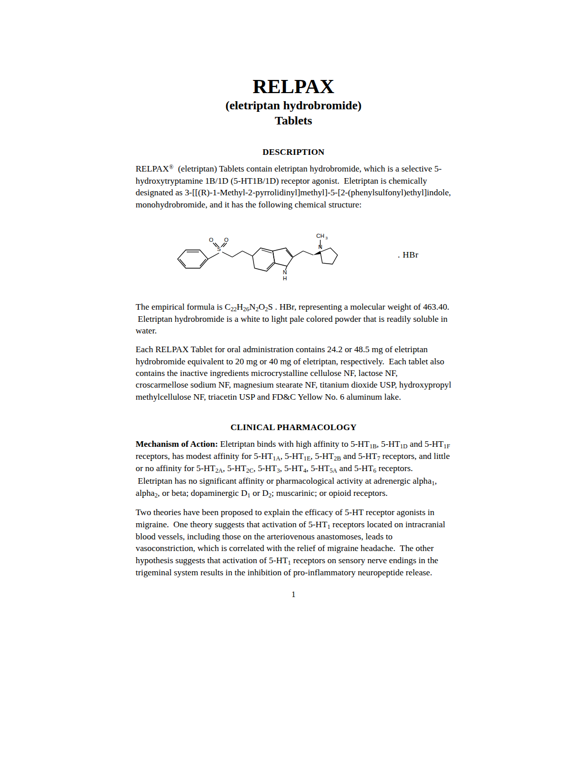RELPAX
(eletriptan hydrobromide)
Tablets
DESCRIPTION
RELPAX® (eletriptan) Tablets contain eletriptan hydrobromide, which is a selective 5-hydroxytryptamine 1B/1D (5-HT1B/1D) receptor agonist. Eletriptan is chemically designated as 3-[[(R)-1-Methyl-2-pyrrolidinyl]methyl]-5-[2-(phenylsulfonyl)ethyl]indole, monohydrobromide, and it has the following chemical structure:
S O O N H N CH 3 . HBr
The empirical formula is C22H26N2O2S . HBr, representing a molecular weight of 463.40. Eletriptan hydrobromide is a white to light pale colored powder that is readily soluble in water.
Each RELPAX Tablet for oral administration contains 24.2 or 48.5 mg of eletriptan hydrobromide equivalent to 20 mg or 40 mg of eletriptan, respectively. Each tablet also contains the inactive ingredients microcrystalline cellulose NF, lactose NF, croscarmellose sodium NF, magnesium stearate NF, titanium dioxide USP, hydroxypropyl methylcellulose NF, triacetin USP and FD&C Yellow No. 6 aluminum lake.
CLINICAL PHARMACOLOGY
Mechanism of Action: Eletriptan binds with high affinity to 5-HT1B, 5-HT1D and 5-HT1F receptors, has modest affinity for 5-HT1A, 5-HT1E, 5-HT2B and 5-HT7 receptors, and little or no affinity for 5-HT2A, 5-HT2C, 5-HT3, 5-HT4, 5-HT5A and 5-HT6 receptors. Eletriptan has no significant affinity or pharmacological activity at adrenergic alpha1, alpha2, or beta; dopaminergic D1 or D2; muscarinic; or opioid receptors.
Two theories have been proposed to explain the efficacy of 5-HT receptor agonists in migraine. One theory suggests that activation of 5-HT1 receptors located on intracranial blood vessels, including those on the arteriovenous anastomoses, leads to vasoconstriction, which is correlated with the relief of migraine headache. The other hypothesis suggests that activation of 5-HT1 receptors on sensory nerve endings in the trigeminal system results in the inhibition of pro-inflammatory neuropeptide release.
1